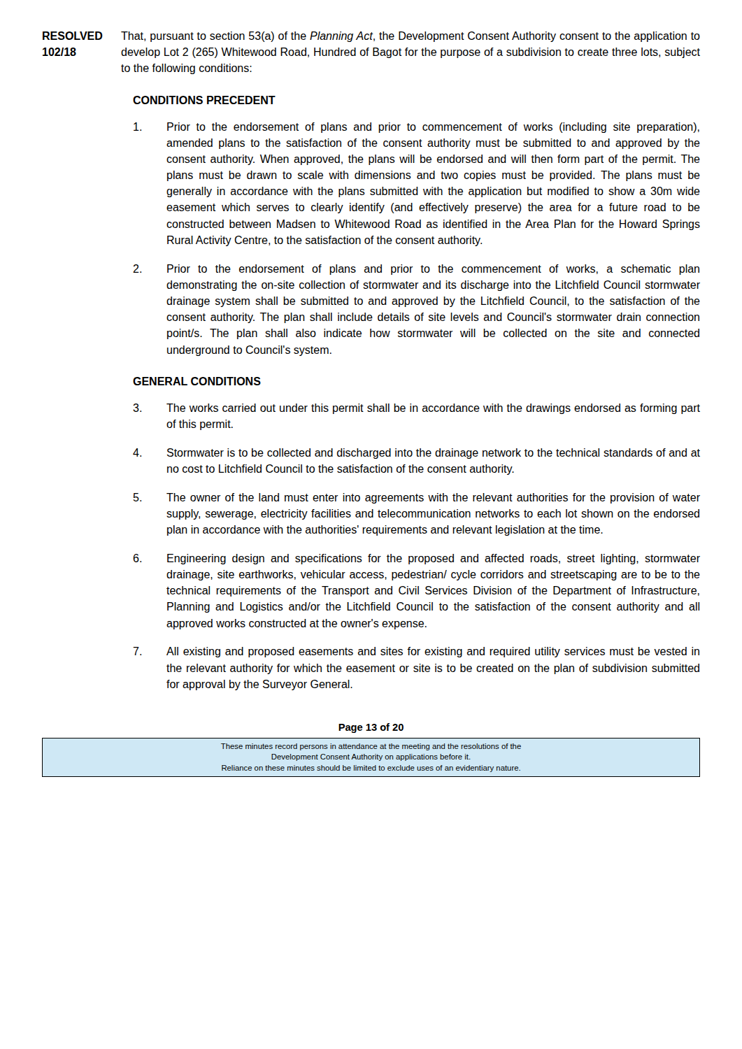RESOLVED
102/18
That, pursuant to section 53(a) of the Planning Act, the Development Consent Authority consent to the application to develop Lot 2 (265) Whitewood Road, Hundred of Bagot for the purpose of a subdivision to create three lots, subject to the following conditions:
CONDITIONS PRECEDENT
Prior to the endorsement of plans and prior to commencement of works (including site preparation), amended plans to the satisfaction of the consent authority must be submitted to and approved by the consent authority. When approved, the plans will be endorsed and will then form part of the permit. The plans must be drawn to scale with dimensions and two copies must be provided. The plans must be generally in accordance with the plans submitted with the application but modified to show a 30m wide easement which serves to clearly identify (and effectively preserve) the area for a future road to be constructed between Madsen to Whitewood Road as identified in the Area Plan for the Howard Springs Rural Activity Centre, to the satisfaction of the consent authority.
Prior to the endorsement of plans and prior to the commencement of works, a schematic plan demonstrating the on-site collection of stormwater and its discharge into the Litchfield Council stormwater drainage system shall be submitted to and approved by the Litchfield Council, to the satisfaction of the consent authority. The plan shall include details of site levels and Council's stormwater drain connection point/s. The plan shall also indicate how stormwater will be collected on the site and connected underground to Council's system.
GENERAL CONDITIONS
The works carried out under this permit shall be in accordance with the drawings endorsed as forming part of this permit.
Stormwater is to be collected and discharged into the drainage network to the technical standards of and at no cost to Litchfield Council to the satisfaction of the consent authority.
The owner of the land must enter into agreements with the relevant authorities for the provision of water supply, sewerage, electricity facilities and telecommunication networks to each lot shown on the endorsed plan in accordance with the authorities' requirements and relevant legislation at the time.
Engineering design and specifications for the proposed and affected roads, street lighting, stormwater drainage, site earthworks, vehicular access, pedestrian/ cycle corridors and streetscaping are to be to the technical requirements of the Transport and Civil Services Division of the Department of Infrastructure, Planning and Logistics and/or the Litchfield Council to the satisfaction of the consent authority and all approved works constructed at the owner's expense.
All existing and proposed easements and sites for existing and required utility services must be vested in the relevant authority for which the easement or site is to be created on the plan of subdivision submitted for approval by the Surveyor General.
Page 13 of 20
These minutes record persons in attendance at the meeting and the resolutions of the
Development Consent Authority on applications before it.
Reliance on these minutes should be limited to exclude uses of an evidentiary nature.